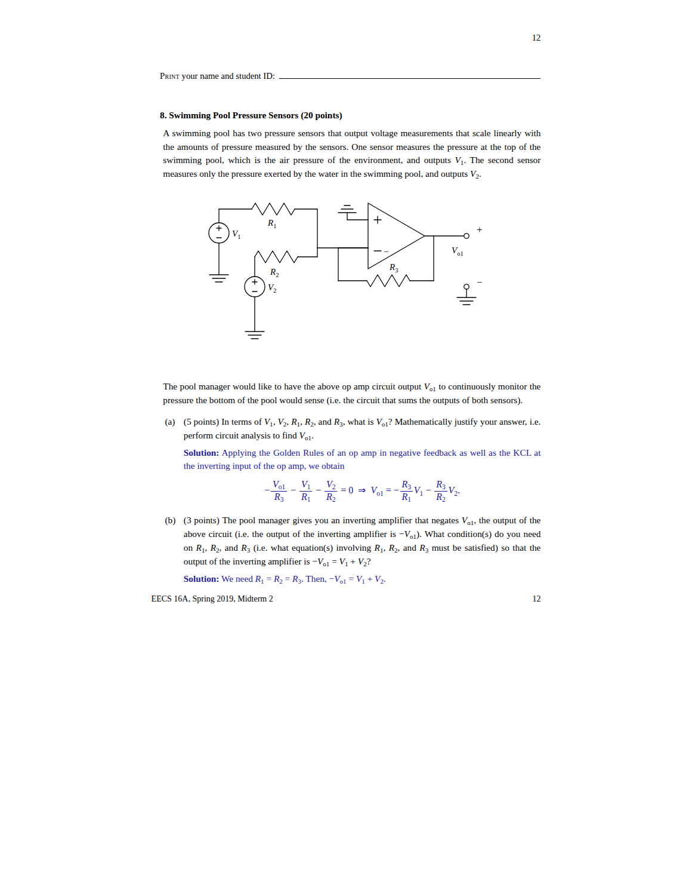12
Print your name and student ID:
8. Swimming Pool Pressure Sensors (20 points)
A swimming pool has two pressure sensors that output voltage measurements that scale linearly with the amounts of pressure measured by the sensors. One sensor measures the pressure at the top of the swimming pool, which is the air pressure of the environment, and outputs V1. The second sensor measures only the pressure exerted by the water in the swimming pool, and outputs V2.
V1 R1 R2 V2 R3 Vo1 + − −
The pool manager would like to have the above op amp circuit output Vo1 to continuously monitor the pressure the bottom of the pool would sense (i.e. the circuit that sums the outputs of both sensors).
(5 points) In terms of V1, V2, R1, R2, and R3, what is Vo1? Mathematically justify your answer, i.e. perform circuit analysis to find Vo1.
Solution: Applying the Golden Rules of an op amp in negative feedback as well as the KCL at the inverting input of the op amp, we obtain
−Vo1 R3 − V1 R1 − V2 R2 = 0 ⇒ Vo1 = −R3 R1 V1 − R3 R2 V2.
(3 points) The pool manager gives you an inverting amplifier that negates Vo1, the output of the above circuit (i.e. the output of the inverting amplifier is −Vo1). What condition(s) do you need on R1, R2, and R3 (i.e. what equation(s) involving R1, R2, and R3 must be satisfied) so that the output of the inverting amplifier is −Vo1 = V1 + V2?
Solution: We need R1 = R2 = R3. Then, −Vo1 = V1 + V2.
EECS 16A, Spring 2019, Midterm 2 12